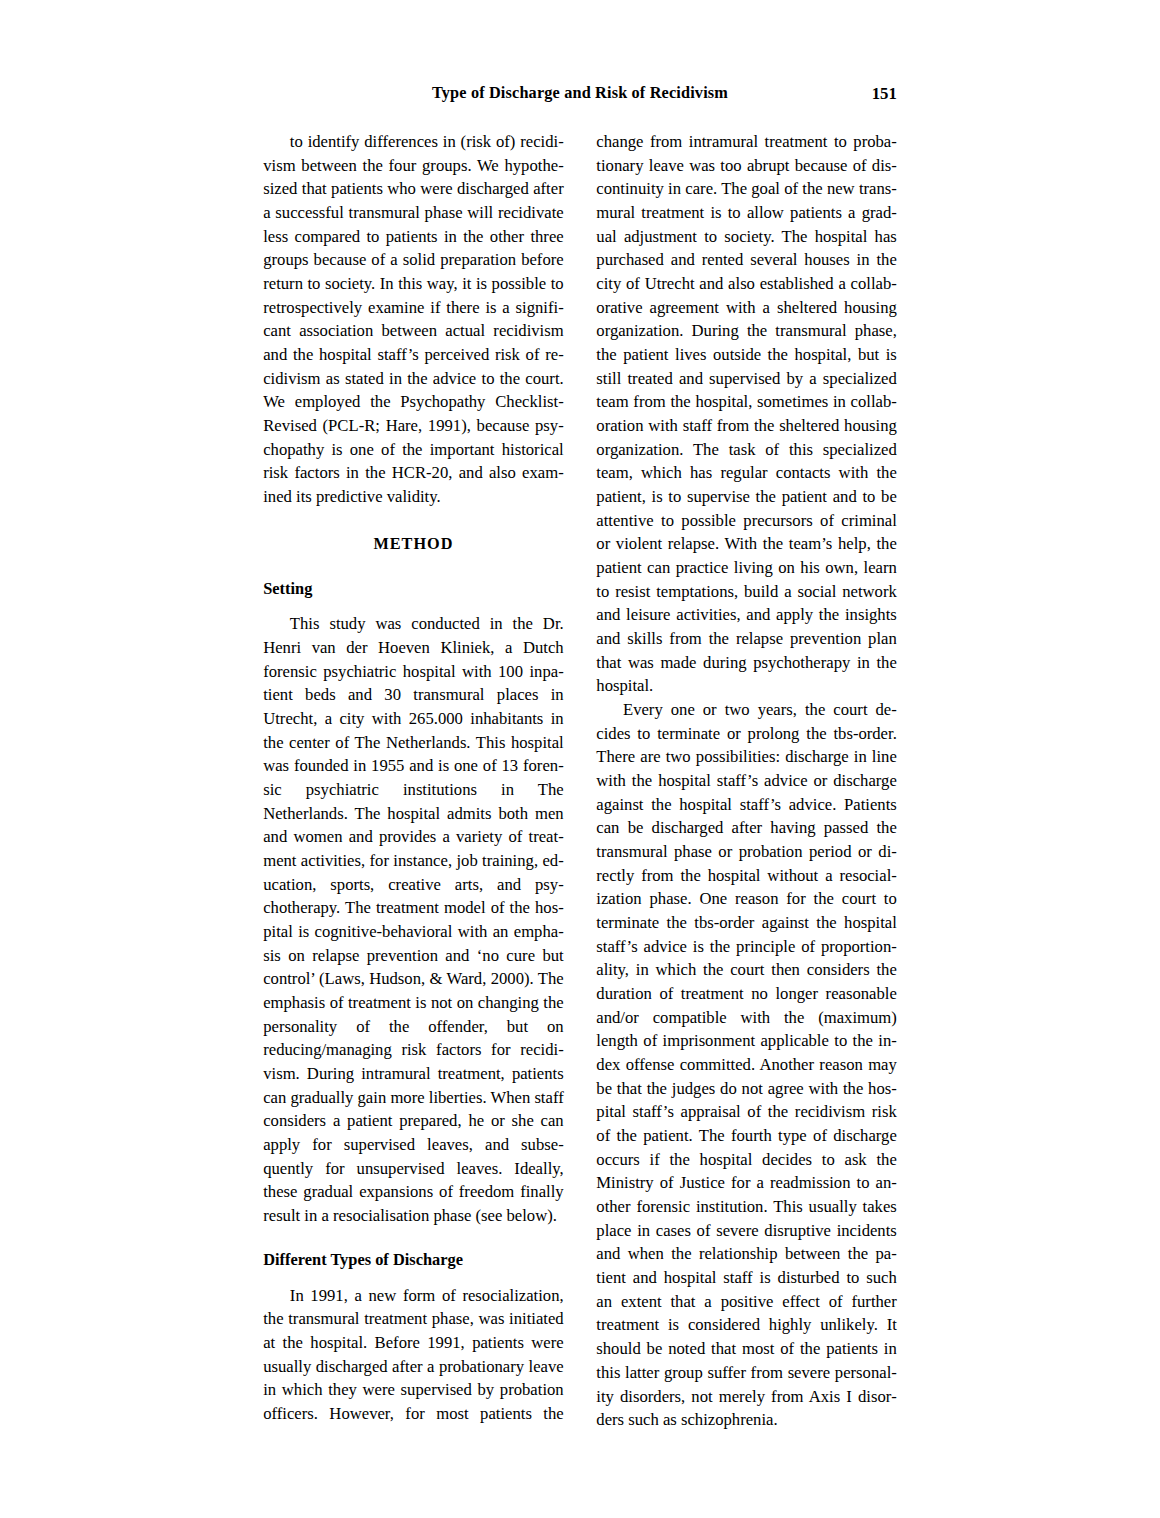Type of Discharge and Risk of Recidivism 151
to identify differences in (risk of) recidivism between the four groups. We hypothesized that patients who were discharged after a successful transmural phase will recidivate less compared to patients in the other three groups because of a solid preparation before return to society. In this way, it is possible to retrospectively examine if there is a significant association between actual recidivism and the hospital staff’s perceived risk of recidivism as stated in the advice to the court. We employed the Psychopathy Checklist-Revised (PCL-R; Hare, 1991), because psychopathy is one of the important historical risk factors in the HCR-20, and also examined its predictive validity.
METHOD
Setting
This study was conducted in the Dr. Henri van der Hoeven Kliniek, a Dutch forensic psychiatric hospital with 100 inpatient beds and 30 transmural places in Utrecht, a city with 265.000 inhabitants in the center of The Netherlands. This hospital was founded in 1955 and is one of 13 forensic psychiatric institutions in The Netherlands. The hospital admits both men and women and provides a variety of treatment activities, for instance, job training, education, sports, creative arts, and psychotherapy. The treatment model of the hospital is cognitive-behavioral with an emphasis on relapse prevention and ‘no cure but control’ (Laws, Hudson, & Ward, 2000). The emphasis of treatment is not on changing the personality of the offender, but on reducing/managing risk factors for recidivism. During intramural treatment, patients can gradually gain more liberties. When staff considers a patient prepared, he or she can apply for supervised leaves, and subsequently for unsupervised leaves. Ideally, these gradual expansions of freedom finally result in a resocialisation phase (see below).
Different Types of Discharge
In 1991, a new form of resocialization, the transmural treatment phase, was initiated at the hospital. Before 1991, patients were usually discharged after a probationary leave in which they were supervised by probation officers. However, for most patients the change from intramural treatment to probationary leave was too abrupt because of discontinuity in care. The goal of the new transmural treatment is to allow patients a gradual adjustment to society. The hospital has purchased and rented several houses in the city of Utrecht and also established a collaborative agreement with a sheltered housing organization. During the transmural phase, the patient lives outside the hospital, but is still treated and supervised by a specialized team from the hospital, sometimes in collaboration with staff from the sheltered housing organization. The task of this specialized team, which has regular contacts with the patient, is to supervise the patient and to be attentive to possible precursors of criminal or violent relapse. With the team’s help, the patient can practice living on his own, learn to resist temptations, build a social network and leisure activities, and apply the insights and skills from the relapse prevention plan that was made during psychotherapy in the hospital.
Every one or two years, the court decides to terminate or prolong the tbs-order. There are two possibilities: discharge in line with the hospital staff’s advice or discharge against the hospital staff’s advice. Patients can be discharged after having passed the transmural phase or probation period or directly from the hospital without a resocialization phase. One reason for the court to terminate the tbs-order against the hospital staff’s advice is the principle of proportionality, in which the court then considers the duration of treatment no longer reasonable and/or compatible with the (maximum) length of imprisonment applicable to the index offense committed. Another reason may be that the judges do not agree with the hospital staff’s appraisal of the recidivism risk of the patient. The fourth type of discharge occurs if the hospital decides to ask the Ministry of Justice for a readmission to another forensic institution. This usually takes place in cases of severe disruptive incidents and when the relationship between the patient and hospital staff is disturbed to such an extent that a positive effect of further treatment is considered highly unlikely. It should be noted that most of the patients in this latter group suffer from severe personality disorders, not merely from Axis I disorders such as schizophrenia.